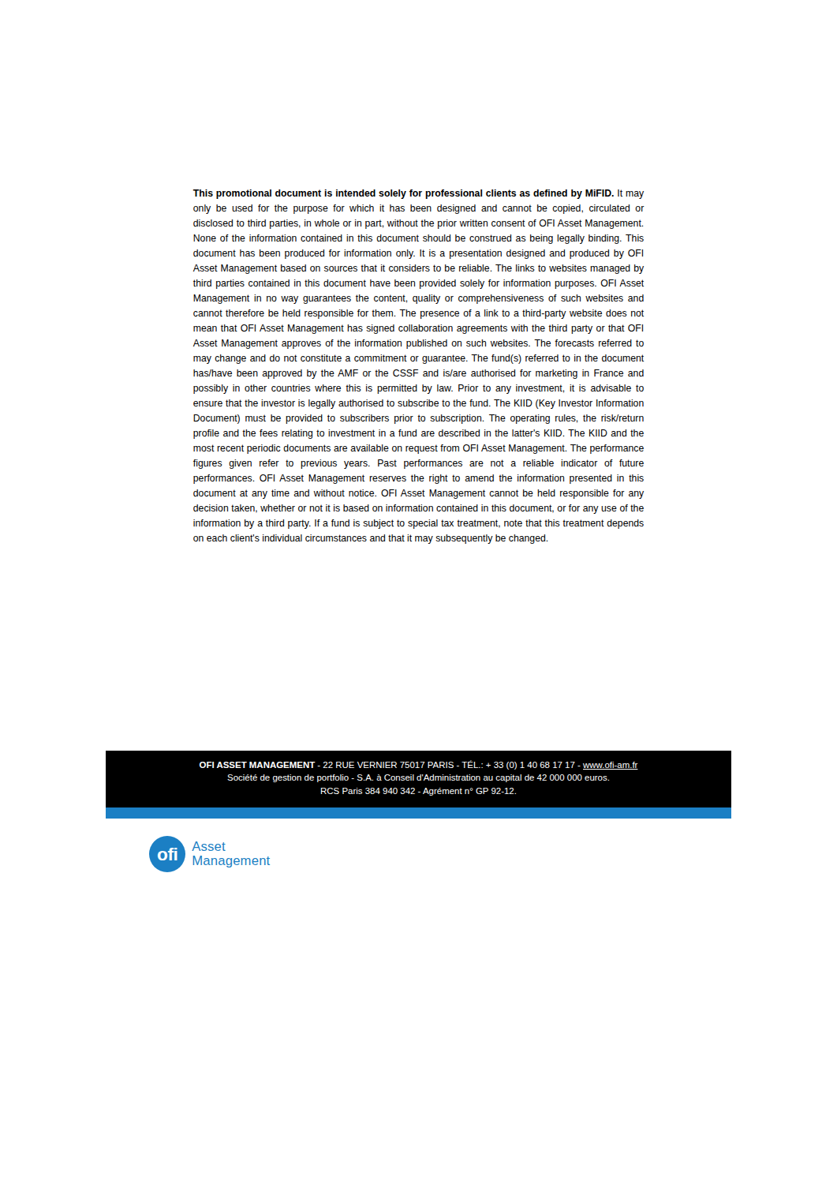This promotional document is intended solely for professional clients as defined by MiFID. It may only be used for the purpose for which it has been designed and cannot be copied, circulated or disclosed to third parties, in whole or in part, without the prior written consent of OFI Asset Management. None of the information contained in this document should be construed as being legally binding. This document has been produced for information only. It is a presentation designed and produced by OFI Asset Management based on sources that it considers to be reliable. The links to websites managed by third parties contained in this document have been provided solely for information purposes. OFI Asset Management in no way guarantees the content, quality or comprehensiveness of such websites and cannot therefore be held responsible for them. The presence of a link to a third-party website does not mean that OFI Asset Management has signed collaboration agreements with the third party or that OFI Asset Management approves of the information published on such websites. The forecasts referred to may change and do not constitute a commitment or guarantee. The fund(s) referred to in the document has/have been approved by the AMF or the CSSF and is/are authorised for marketing in France and possibly in other countries where this is permitted by law. Prior to any investment, it is advisable to ensure that the investor is legally authorised to subscribe to the fund. The KIID (Key Investor Information Document) must be provided to subscribers prior to subscription. The operating rules, the risk/return profile and the fees relating to investment in a fund are described in the latter's KIID. The KIID and the most recent periodic documents are available on request from OFI Asset Management. The performance figures given refer to previous years. Past performances are not a reliable indicator of future performances. OFI Asset Management reserves the right to amend the information presented in this document at any time and without notice. OFI Asset Management cannot be held responsible for any decision taken, whether or not it is based on information contained in this document, or for any use of the information by a third party. If a fund is subject to special tax treatment, note that this treatment depends on each client's individual circumstances and that it may subsequently be changed.
OFI ASSET MANAGEMENT - 22 RUE VERNIER 75017 PARIS - TÉL.: + 33 (0) 1 40 68 17 17 - www.ofi-am.fr
Société de gestion de portfolio - S.A. à Conseil d'Administration au capital de 42 000 000 euros.
RCS Paris 384 940 342 - Agrément n° GP 92-12.
Asset Management